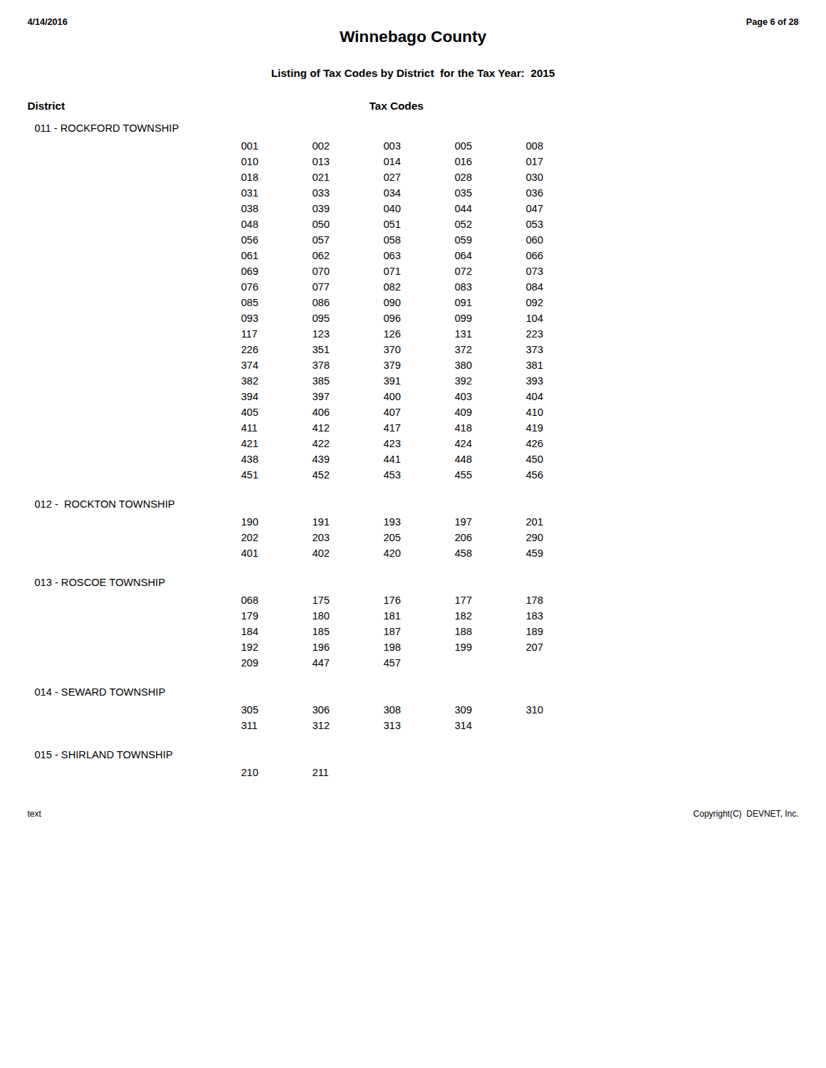4/14/2016
Page 6 of 28
Winnebago County
Listing of Tax Codes by District for the Tax Year: 2015
District Tax Codes
011 - ROCKFORD TOWNSHIP
| 001 | 002 | 003 | 005 | 008 |
| 010 | 013 | 014 | 016 | 017 |
| 018 | 021 | 027 | 028 | 030 |
| 031 | 033 | 034 | 035 | 036 |
| 038 | 039 | 040 | 044 | 047 |
| 048 | 050 | 051 | 052 | 053 |
| 056 | 057 | 058 | 059 | 060 |
| 061 | 062 | 063 | 064 | 066 |
| 069 | 070 | 071 | 072 | 073 |
| 076 | 077 | 082 | 083 | 084 |
| 085 | 086 | 090 | 091 | 092 |
| 093 | 095 | 096 | 099 | 104 |
| 117 | 123 | 126 | 131 | 223 |
| 226 | 351 | 370 | 372 | 373 |
| 374 | 378 | 379 | 380 | 381 |
| 382 | 385 | 391 | 392 | 393 |
| 394 | 397 | 400 | 403 | 404 |
| 405 | 406 | 407 | 409 | 410 |
| 411 | 412 | 417 | 418 | 419 |
| 421 | 422 | 423 | 424 | 426 |
| 438 | 439 | 441 | 448 | 450 |
| 451 | 452 | 453 | 455 | 456 |
012 - ROCKTON TOWNSHIP
| 190 | 191 | 193 | 197 | 201 |
| 202 | 203 | 205 | 206 | 290 |
| 401 | 402 | 420 | 458 | 459 |
013 - ROSCOE TOWNSHIP
| 068 | 175 | 176 | 177 | 178 |
| 179 | 180 | 181 | 182 | 183 |
| 184 | 185 | 187 | 188 | 189 |
| 192 | 196 | 198 | 199 | 207 |
| 209 | 447 | 457 | | |
014 - SEWARD TOWNSHIP
| 305 | 306 | 308 | 309 | 310 |
| 311 | 312 | 313 | 314 | |
015 - SHIRLAND TOWNSHIP
| 210 | 211 | | | |
text Copyright(C) DEVNET, Inc.